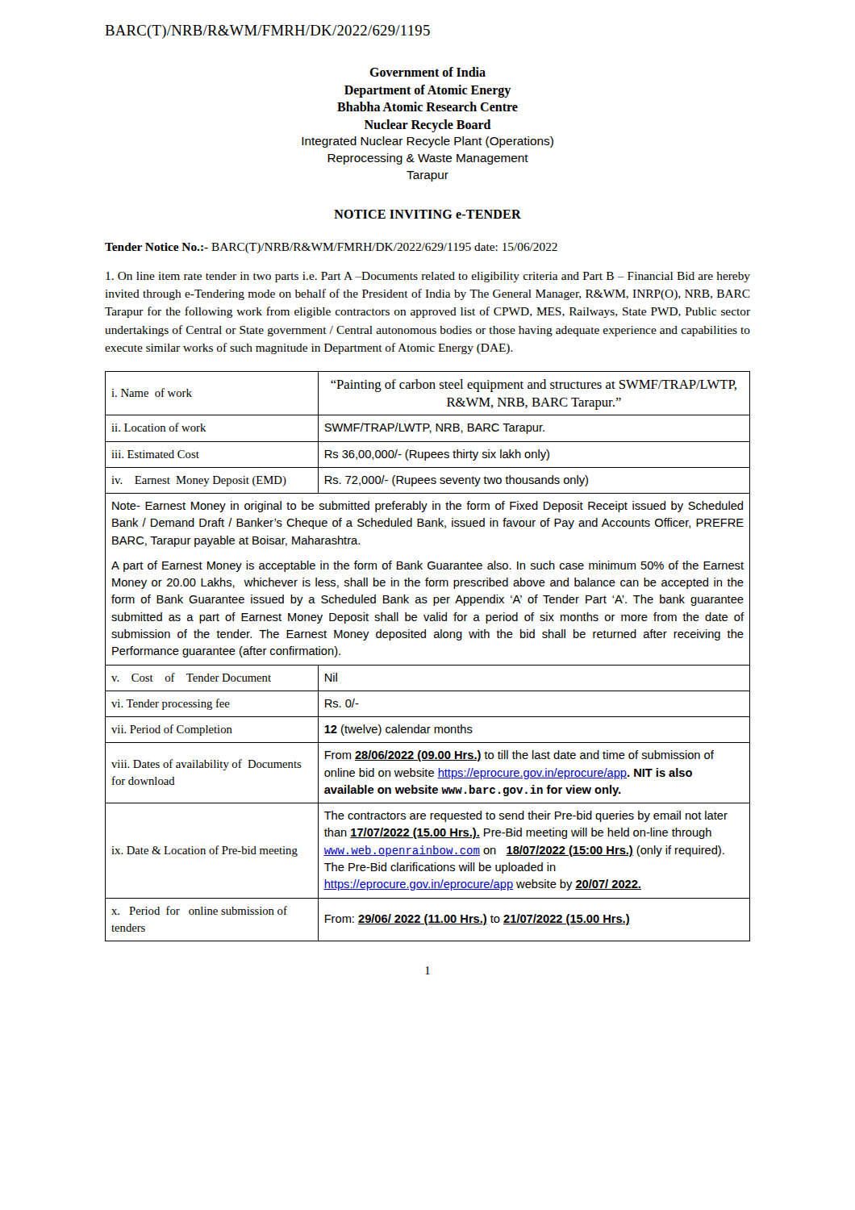BARC(T)/NRB/R&WM/FMRH/DK/2022/629/1195
Government of India
Department of Atomic Energy
Bhabha Atomic Research Centre
Nuclear Recycle Board
Integrated Nuclear Recycle Plant (Operations)
Reprocessing & Waste Management
Tarapur
NOTICE INVITING e-TENDER
Tender Notice No.:- BARC(T)/NRB/R&WM/FMRH/DK/2022/629/1195 date: 15/06/2022
1. On line item rate tender in two parts i.e. Part A –Documents related to eligibility criteria and Part B – Financial Bid are hereby invited through e-Tendering mode on behalf of the President of India by The General Manager, R&WM, INRP(O), NRB, BARC Tarapur for the following work from eligible contractors on approved list of CPWD, MES, Railways, State PWD, Public sector undertakings of Central or State government / Central autonomous bodies or those having adequate experience and capabilities to execute similar works of such magnitude in Department of Atomic Energy (DAE).
| i. Name of work | “Painting of carbon steel equipment and structures at SWMF/TRAP/LWTP, R&WM, NRB, BARC Tarapur.” |
| ii. Location of work | SWMF/TRAP/LWTP, NRB, BARC Tarapur. |
| iii. Estimated Cost | Rs 36,00,000/- (Rupees thirty six lakh only) |
| iv. Earnest Money Deposit (EMD) | Rs. 72,000/- (Rupees seventy two thousands only) |
| Note- Earnest Money in original to be submitted preferably in the form of Fixed Deposit Receipt issued by Scheduled Bank / Demand Draft / Banker’s Cheque of a Scheduled Bank, issued in favour of Pay and Accounts Officer, PREFRE BARC, Tarapur payable at Boisar, Maharashtra. A part of Earnest Money is acceptable in the form of Bank Guarantee also. In such case minimum 50% of the Earnest Money or 20.00 Lakhs, whichever is less, shall be in the form prescribed above and balance can be accepted in the form of Bank Guarantee issued by a Scheduled Bank as per Appendix ‘A’ of Tender Part ‘A’. The bank guarantee submitted as a part of Earnest Money Deposit shall be valid for a period of six months or more from the date of submission of the tender. The Earnest Money deposited along with the bid shall be returned after receiving the Performance guarantee (after confirmation). |
| v. Cost of Tender Document | Nil |
| vi. Tender processing fee | Rs. 0/- |
| vii. Period of Completion | 12 (twelve) calendar months |
| viii. Dates of availability of Documents for download | From 28/06/2022 (09.00 Hrs.) to till the last date and time of submission of online bid on website https://eprocure.gov.in/eprocure/app . NIT is also available on website www.barc.gov.in for view only. |
| ix. Date & Location of Pre-bid meeting | The contractors are requested to send their Pre-bid queries by email not later than 17/07/2022 (15.00 Hrs.). Pre-Bid meeting will be held on-line through www.web.openrainbow.com on 18/07/2022 (15:00 Hrs.) (only if required). The Pre-Bid clarifications will be uploaded in https://eprocure.gov.in/eprocure/app website by 20/07/ 2022. |
| x. Period for online submission of tenders | From: 29/06/ 2022 (11.00 Hrs.) to 21/07/2022 (15.00 Hrs.) |
1